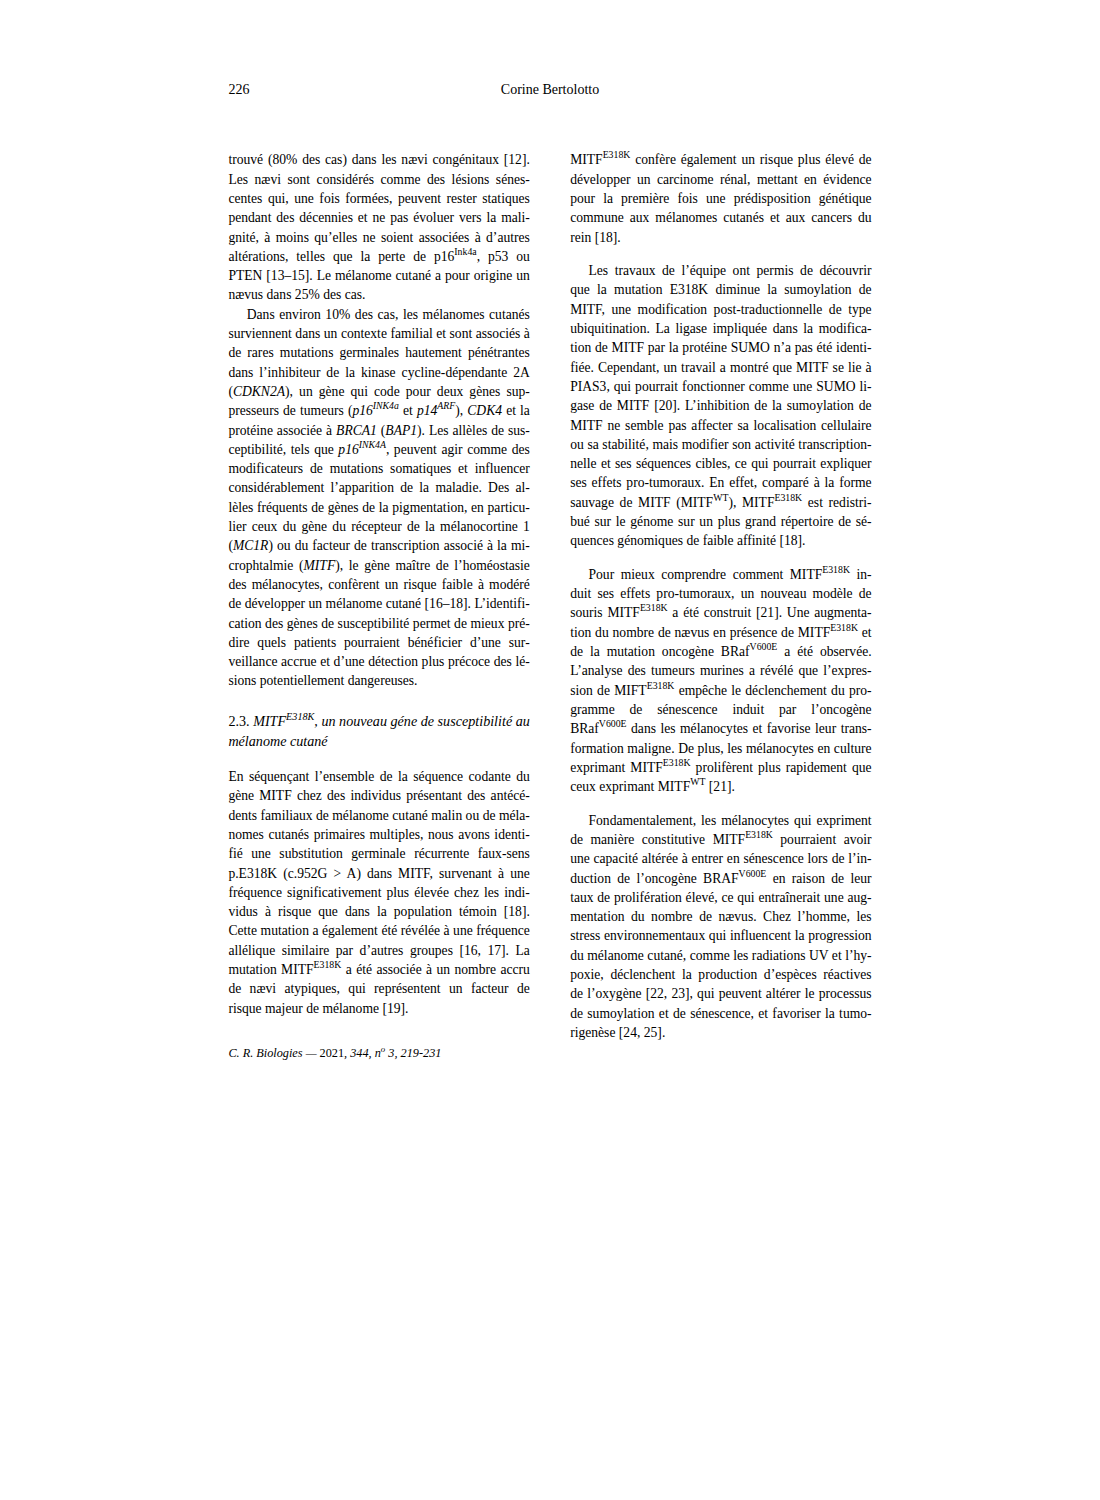226
Corine Bertolotto
trouvé (80% des cas) dans les nævi congénitaux [12]. Les nævi sont considérés comme des lésions sénescentes qui, une fois formées, peuvent rester statiques pendant des décennies et ne pas évoluer vers la malignité, à moins qu’elles ne soient associées à d’autres altérations, telles que la perte de p16Ink4a, p53 ou PTEN [13–15]. Le mélanome cutané a pour origine un nævus dans 25% des cas.
Dans environ 10% des cas, les mélanomes cutanés surviennent dans un contexte familial et sont associés à de rares mutations germinales hautement pénétrantes dans l’inhibiteur de la kinase cycline-dépendante 2A (CDKN2A), un gène qui code pour deux gènes suppresseurs de tumeurs (p16INK4a et p14ARF), CDK4 et la protéine associée à BRCA1 (BAP1). Les allèles de susceptibilité, tels que p16INK4A, peuvent agir comme des modificateurs de mutations somatiques et influencer considérablement l’apparition de la maladie. Des allèles fréquents de gènes de la pigmentation, en particulier ceux du gène du récepteur de la mélanocortine 1 (MC1R) ou du facteur de transcription associé à la microphtalmie (MITF), le gène maître de l’homéostasie des mélanocytes, confèrent un risque faible à modéré de développer un mélanome cutané [16–18]. L’identification des gènes de susceptibilité permet de mieux prédire quels patients pourraient bénéficier d’une surveillance accrue et d’une détection plus précoce des lésions potentiellement dangereuses.
2.3. MITFE318K, un nouveau géne de susceptibilité au mélanome cutané
En séquençant l’ensemble de la séquence codante du gène MITF chez des individus présentant des antécédents familiaux de mélanome cutané malin ou de mélanomes cutanés primaires multiples, nous avons identifié une substitution germinale récurrente faux-sens p.E318K (c.952G > A) dans MITF, survenant à une fréquence significativement plus élevée chez les individus à risque que dans la population témoin [18]. Cette mutation a également été révélée à une fréquence allélique similaire par d’autres groupes [16, 17]. La mutation MITFE318K a été associée à un nombre accru de nævi atypiques, qui représentent un facteur de risque majeur de mélanome [19].
MITFE318K confère également un risque plus élevé de développer un carcinome rénal, mettant en évidence pour la première fois une prédisposition génétique commune aux mélanomes cutanés et aux cancers du rein [18].
Les travaux de l’équipe ont permis de découvrir que la mutation E318K diminue la sumoylation de MITF, une modification post-traductionnelle de type ubiquitination. La ligase impliquée dans la modification de MITF par la protéine SUMO n’a pas été identifiée. Cependant, un travail a montré que MITF se lie à PIAS3, qui pourrait fonctionner comme une SUMO ligase de MITF [20]. L’inhibition de la sumoylation de MITF ne semble pas affecter sa localisation cellulaire ou sa stabilité, mais modifier son activité transcriptionnelle et ses séquences cibles, ce qui pourrait expliquer ses effets pro-tumoraux. En effet, comparé à la forme sauvage de MITF (MITFWT), MITFE318K est redistribué sur le génome sur un plus grand répertoire de séquences génomiques de faible affinité [18].
Pour mieux comprendre comment MITFE318K induit ses effets pro-tumoraux, un nouveau modèle de souris MITFE318K a été construit [21]. Une augmentation du nombre de nævus en présence de MITFE318K et de la mutation oncogène BRafV600E a été observée. L’analyse des tumeurs murines a révélé que l’expression de MIFTE318K empêche le déclenchement du programme de sénescence induit par l’oncogène BRafV600E dans les mélanocytes et favorise leur transformation maligne. De plus, les mélanocytes en culture exprimant MITFE318K prolifèrent plus rapidement que ceux exprimant MITFWT [21].
Fondamentalement, les mélanocytes qui expriment de manière constitutive MITFE318K pourraient avoir une capacité altérée à entrer en sénescence lors de l’induction de l’oncogène BRAFV600E en raison de leur taux de prolifération élevé, ce qui entraînerait une augmentation du nombre de nævus. Chez l’homme, les stress environnementaux qui influencent la progression du mélanome cutané, comme les radiations UV et l’hypoxie, déclenchent la production d’espèces réactives de l’oxygène [22, 23], qui peuvent altérer le processus de sumoylation et de sénescence, et favoriser la tumorigenèse [24, 25].
C. R. Biologies — 2021, 344, no 3, 219-231